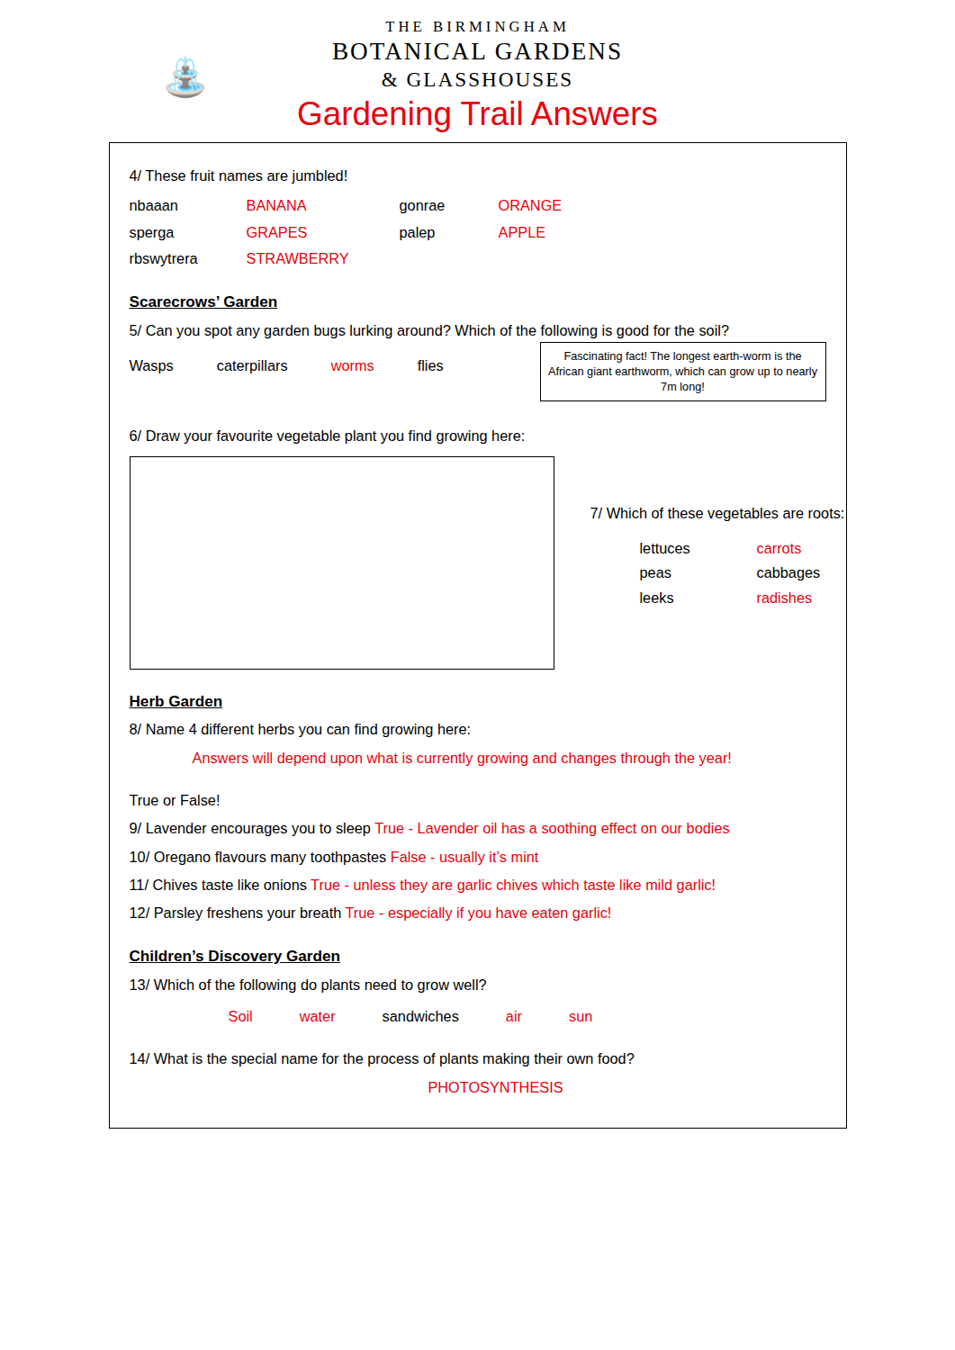⛲
THE BIRMINGHAM
BOTANICAL GARDENS
& GLASSHOUSES
Gardening Trail Answers
4/ These fruit names are jumbled!
nbaaan BANANA gonrae ORANGE sperga GRAPES palep APPLE rbswytrera STRAWBERRY
Scarecrows’ Garden
5/ Can you spot any garden bugs lurking around? Which of the following is good for the soil?
Fascinating fact! The longest earth-worm is the African giant earthworm, which can grow up to nearly 7m long!
Wasps caterpillars worms flies
6/ Draw your favourite vegetable plant you find growing here:
7/ Which of these vegetables are roots:
lettuces carrots peas cabbages leeks radishes
Herb Garden
8/ Name 4 different herbs you can find growing here:
Answers will depend upon what is currently growing and changes through the year!
True or False!
9/ Lavender encourages you to sleep True - Lavender oil has a soothing effect on our bodies
10/ Oregano flavours many toothpastes False - usually it’s mint
11/ Chives taste like onions True - unless they are garlic chives which taste like mild garlic!
12/ Parsley freshens your breath True - especially if you have eaten garlic!
Children’s Discovery Garden
13/ Which of the following do plants need to grow well?
Soil water sandwiches air sun
14/ What is the special name for the process of plants making their own food?
PHOTOSYNTHESIS